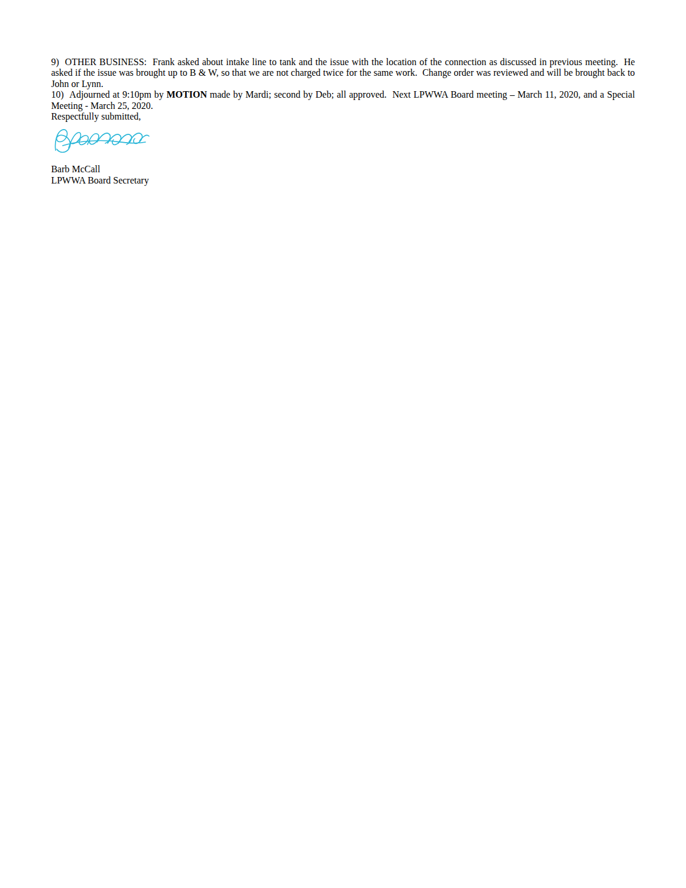9) OTHER BUSINESS: Frank asked about intake line to tank and the issue with the location of the connection as discussed in previous meeting. He asked if the issue was brought up to B & W, so that we are not charged twice for the same work. Change order was reviewed and will be brought back to John or Lynn.
10) Adjourned at 9:10pm by MOTION made by Mardi; second by Deb; all approved. Next LPWWA Board meeting – March 11, 2020, and a Special Meeting - March 25, 2020.
Respectfully submitted,
Barb McCall
LPWWA Board Secretary